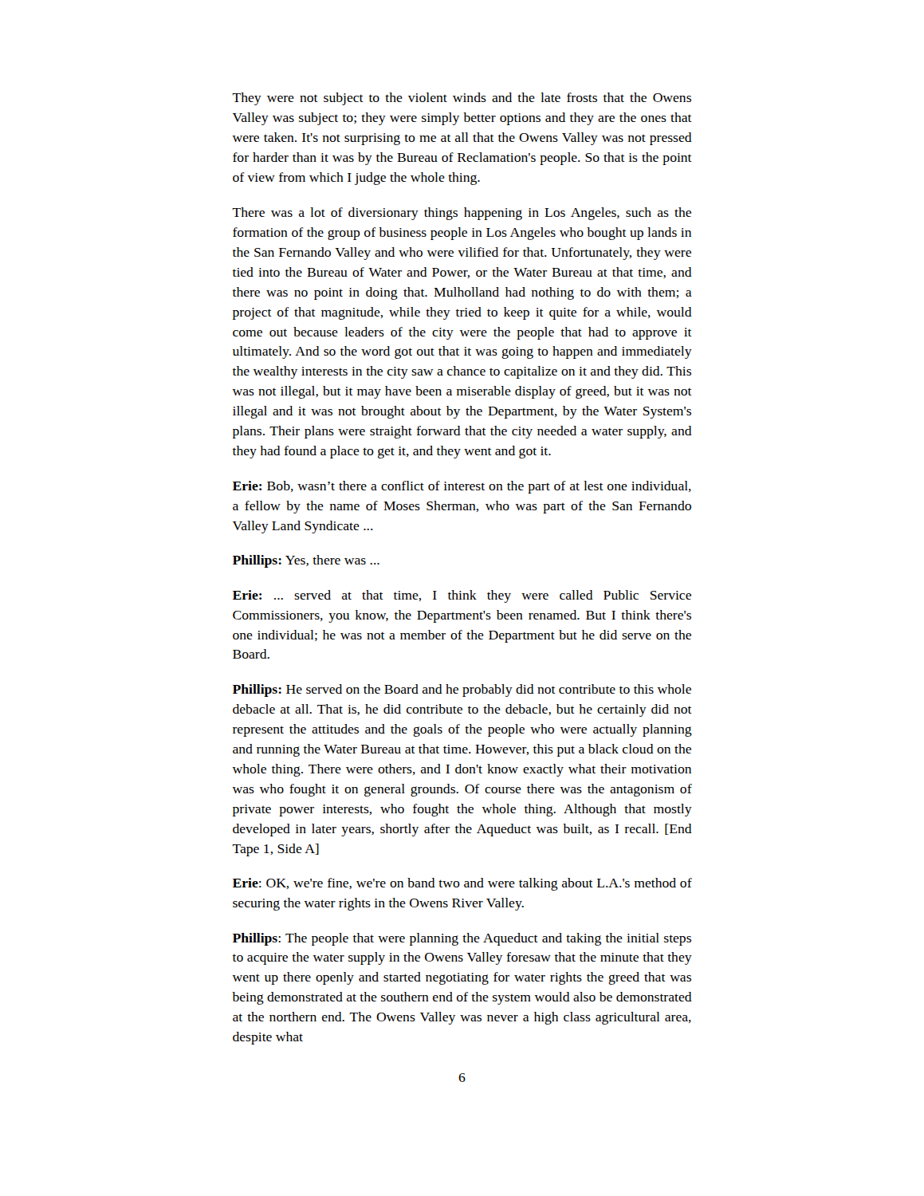They were not subject to the violent winds and the late frosts that the Owens Valley was subject to; they were simply better options and they are the ones that were taken. It's not surprising to me at all that the Owens Valley was not pressed for harder than it was by the Bureau of Reclamation's people. So that is the point of view from which I judge the whole thing.
There was a lot of diversionary things happening in Los Angeles, such as the formation of the group of business people in Los Angeles who bought up lands in the San Fernando Valley and who were vilified for that. Unfortunately, they were tied into the Bureau of Water and Power, or the Water Bureau at that time, and there was no point in doing that. Mulholland had nothing to do with them; a project of that magnitude, while they tried to keep it quite for a while, would come out because leaders of the city were the people that had to approve it ultimately. And so the word got out that it was going to happen and immediately the wealthy interests in the city saw a chance to capitalize on it and they did. This was not illegal, but it may have been a miserable display of greed, but it was not illegal and it was not brought about by the Department, by the Water System's plans. Their plans were straight forward that the city needed a water supply, and they had found a place to get it, and they went and got it.
Erie: Bob, wasn’t there a conflict of interest on the part of at lest one individual, a fellow by the name of Moses Sherman, who was part of the San Fernando Valley Land Syndicate ...
Phillips: Yes, there was ...
Erie: ... served at that time, I think they were called Public Service Commissioners, you know, the Department's been renamed. But I think there's one individual; he was not a member of the Department but he did serve on the Board.
Phillips: He served on the Board and he probably did not contribute to this whole debacle at all. That is, he did contribute to the debacle, but he certainly did not represent the attitudes and the goals of the people who were actually planning and running the Water Bureau at that time. However, this put a black cloud on the whole thing. There were others, and I don't know exactly what their motivation was who fought it on general grounds. Of course there was the antagonism of private power interests, who fought the whole thing. Although that mostly developed in later years, shortly after the Aqueduct was built, as I recall. [End Tape 1, Side A]
Erie: OK, we're fine, we're on band two and were talking about L.A.'s method of securing the water rights in the Owens River Valley.
Phillips: The people that were planning the Aqueduct and taking the initial steps to acquire the water supply in the Owens Valley foresaw that the minute that they went up there openly and started negotiating for water rights the greed that was being demonstrated at the southern end of the system would also be demonstrated at the northern end. The Owens Valley was never a high class agricultural area, despite what
6